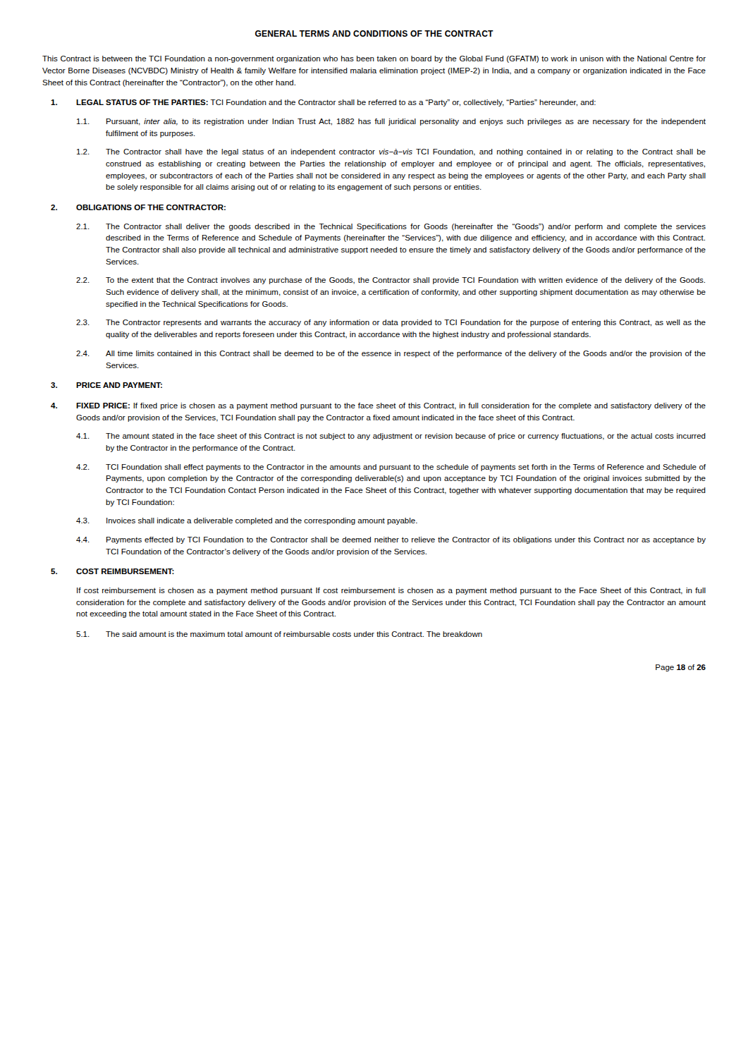GENERAL TERMS AND CONDITIONS OF THE CONTRACT
This Contract is between the TCI Foundation a non-government organization who has been taken on board by the Global Fund (GFATM) to work in unison with the National Centre for Vector Borne Diseases (NCVBDC) Ministry of Health & family Welfare for intensified malaria elimination project (IMEP-2) in India, and a company or organization indicated in the Face Sheet of this Contract (hereinafter the “Contractor”), on the other hand.
Legal status of the parties: TCI Foundation and the Contractor shall be referred to as a “Party” or, collectively, “Parties” hereunder, and:
1.1. Pursuant, inter alia, to its registration under Indian Trust Act, 1882 has full juridical personality and enjoys such privileges as are necessary for the independent fulfilment of its purposes.
1.2. The Contractor shall have the legal status of an independent contractor vis−à−vis TCI Foundation, and nothing contained in or relating to the Contract shall be construed as establishing or creating between the Parties the relationship of employer and employee or of principal and agent. The officials, representatives, employees, or subcontractors of each of the Parties shall not be considered in any respect as being the employees or agents of the other Party, and each Party shall be solely responsible for all claims arising out of or relating to its engagement of such persons or entities.
Obligations of the contractor:
2.1. The Contractor shall deliver the goods described in the Technical Specifications for Goods (hereinafter the “Goods”) and/or perform and complete the services described in the Terms of Reference and Schedule of Payments (hereinafter the “Services”), with due diligence and efficiency, and in accordance with this Contract. The Contractor shall also provide all technical and administrative support needed to ensure the timely and satisfactory delivery of the Goods and/or performance of the Services.
2.2. To the extent that the Contract involves any purchase of the Goods, the Contractor shall provide TCI Foundation with written evidence of the delivery of the Goods. Such evidence of delivery shall, at the minimum, consist of an invoice, a certification of conformity, and other supporting shipment documentation as may otherwise be specified in the Technical Specifications for Goods.
2.3. The Contractor represents and warrants the accuracy of any information or data provided to TCI Foundation for the purpose of entering this Contract, as well as the quality of the deliverables and reports foreseen under this Contract, in accordance with the highest industry and professional standards.
2.4. All time limits contained in this Contract shall be deemed to be of the essence in respect of the performance of the delivery of the Goods and/or the provision of the Services.
Price and payment:
Fixed price: If fixed price is chosen as a payment method pursuant to the face sheet of this Contract, in full consideration for the complete and satisfactory delivery of the Goods and/or provision of the Services, TCI Foundation shall pay the Contractor a fixed amount indicated in the face sheet of this Contract.
4.1. The amount stated in the face sheet of this Contract is not subject to any adjustment or revision because of price or currency fluctuations, or the actual costs incurred by the Contractor in the performance of the Contract.
4.2. TCI Foundation shall effect payments to the Contractor in the amounts and pursuant to the schedule of payments set forth in the Terms of Reference and Schedule of Payments, upon completion by the Contractor of the corresponding deliverable(s) and upon acceptance by TCI Foundation of the original invoices submitted by the Contractor to the TCI Foundation Contact Person indicated in the Face Sheet of this Contract, together with whatever supporting documentation that may be required by TCI Foundation:
4.3. Invoices shall indicate a deliverable completed and the corresponding amount payable.
4.4. Payments effected by TCI Foundation to the Contractor shall be deemed neither to relieve the Contractor of its obligations under this Contract nor as acceptance by TCI Foundation of the Contractor’s delivery of the Goods and/or provision of the Services.
Cost reimbursement:
If cost reimbursement is chosen as a payment method pursuant If cost reimbursement is chosen as a payment method pursuant to the Face Sheet of this Contract, in full consideration for the complete and satisfactory delivery of the Goods and/or provision of the Services under this Contract, TCI Foundation shall pay the Contractor an amount not exceeding the total amount stated in the Face Sheet of this Contract.
5.1. The said amount is the maximum total amount of reimbursable costs under this Contract. The breakdown
Page 18 of 26